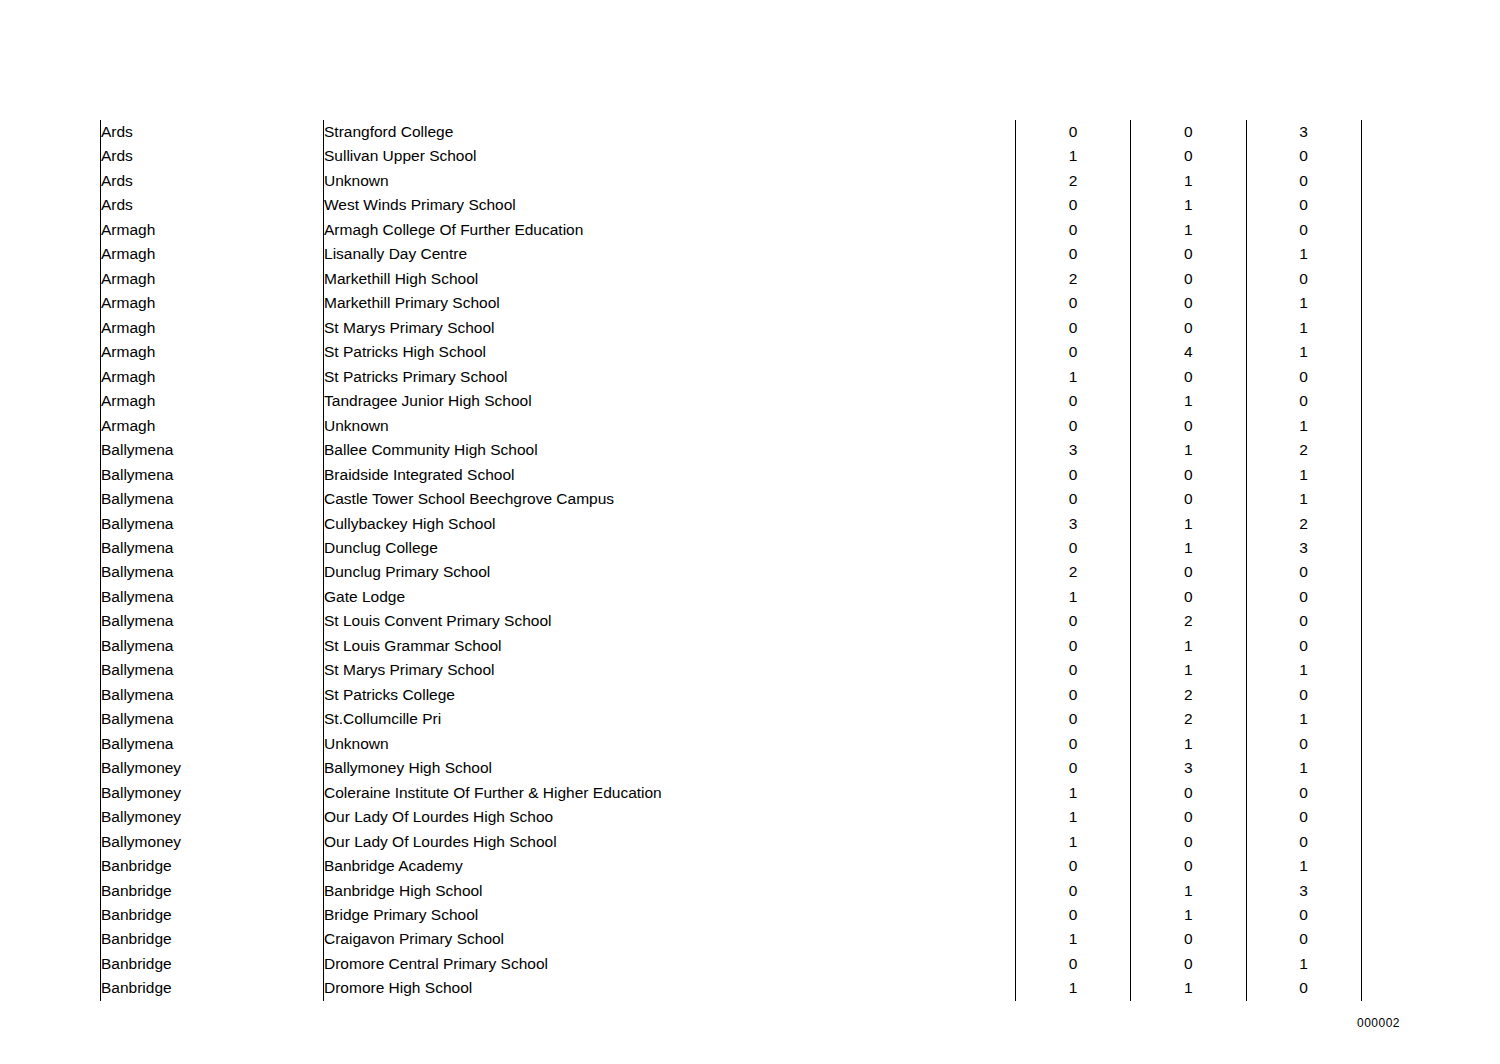| Ards | Strangford College | 0 | 0 | 3 | |
| Ards | Sullivan Upper School | 1 | 0 | 0 | |
| Ards | Unknown | 2 | 1 | 0 | |
| Ards | West Winds Primary School | 0 | 1 | 0 | |
| Armagh | Armagh College Of Further Education | 0 | 1 | 0 | |
| Armagh | Lisanally Day Centre | 0 | 0 | 1 | |
| Armagh | Markethill High School | 2 | 0 | 0 | |
| Armagh | Markethill Primary School | 0 | 0 | 1 | |
| Armagh | St Marys Primary School | 0 | 0 | 1 | |
| Armagh | St Patricks High School | 0 | 4 | 1 | |
| Armagh | St Patricks Primary School | 1 | 0 | 0 | |
| Armagh | Tandragee Junior High School | 0 | 1 | 0 | |
| Armagh | Unknown | 0 | 0 | 1 | |
| Ballymena | Ballee Community High School | 3 | 1 | 2 | |
| Ballymena | Braidside Integrated School | 0 | 0 | 1 | |
| Ballymena | Castle Tower School Beechgrove Campus | 0 | 0 | 1 | |
| Ballymena | Cullybackey High School | 3 | 1 | 2 | |
| Ballymena | Dunclug College | 0 | 1 | 3 | |
| Ballymena | Dunclug Primary School | 2 | 0 | 0 | |
| Ballymena | Gate Lodge | 1 | 0 | 0 | |
| Ballymena | St Louis Convent Primary School | 0 | 2 | 0 | |
| Ballymena | St Louis Grammar School | 0 | 1 | 0 | |
| Ballymena | St Marys Primary School | 0 | 1 | 1 | |
| Ballymena | St Patricks College | 0 | 2 | 0 | |
| Ballymena | St.Collumcille Pri | 0 | 2 | 1 | |
| Ballymena | Unknown | 0 | 1 | 0 | |
| Ballymoney | Ballymoney High School | 0 | 3 | 1 | |
| Ballymoney | Coleraine Institute Of Further & Higher Education | 1 | 0 | 0 | |
| Ballymoney | Our Lady Of Lourdes High Schoo | 1 | 0 | 0 | |
| Ballymoney | Our Lady Of Lourdes High School | 1 | 0 | 0 | |
| Banbridge | Banbridge Academy | 0 | 0 | 1 | |
| Banbridge | Banbridge High School | 0 | 1 | 3 | |
| Banbridge | Bridge Primary School | 0 | 1 | 0 | |
| Banbridge | Craigavon Primary School | 1 | 0 | 0 | |
| Banbridge | Dromore Central Primary School | 0 | 0 | 1 | |
| Banbridge | Dromore High School | 1 | 1 | 0 | |
000002